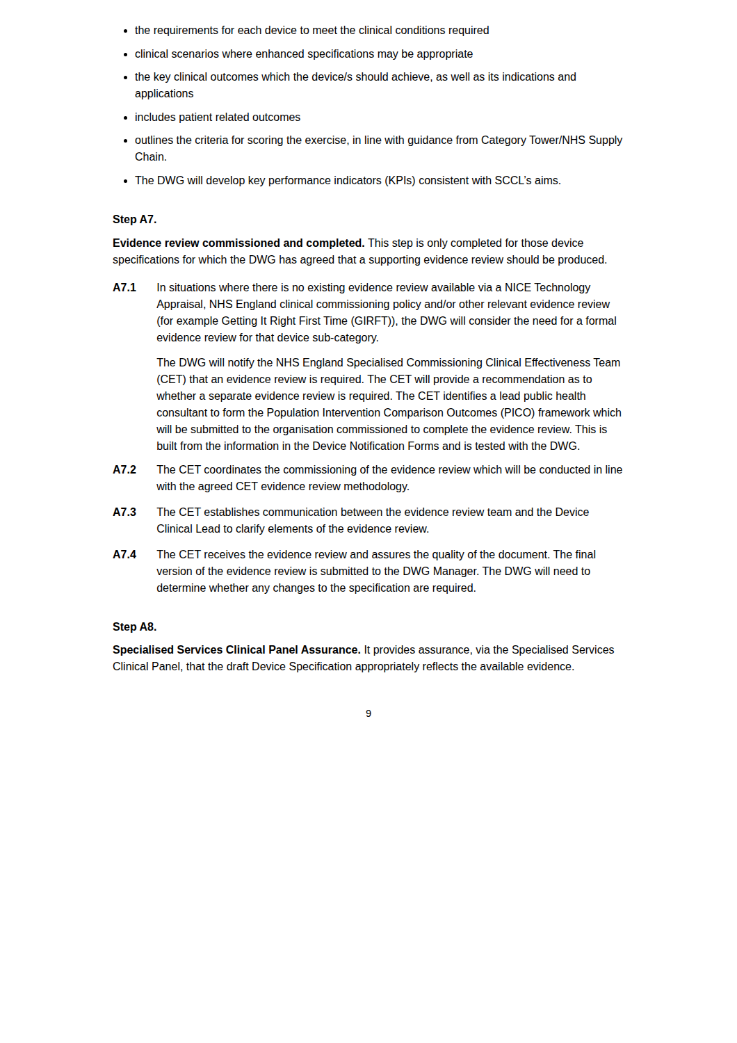the requirements for each device to meet the clinical conditions required
clinical scenarios where enhanced specifications may be appropriate
the key clinical outcomes which the device/s should achieve, as well as its indications and applications
includes patient related outcomes
outlines the criteria for scoring the exercise, in line with guidance from Category Tower/NHS Supply Chain.
The DWG will develop key performance indicators (KPIs) consistent with SCCL’s aims.
Step A7.
Evidence review commissioned and completed. This step is only completed for those device specifications for which the DWG has agreed that a supporting evidence review should be produced.
A7.1
In situations where there is no existing evidence review available via a NICE Technology Appraisal, NHS England clinical commissioning policy and/or other relevant evidence review (for example Getting It Right First Time (GIRFT)), the DWG will consider the need for a formal evidence review for that device sub-category.
The DWG will notify the NHS England Specialised Commissioning Clinical Effectiveness Team (CET) that an evidence review is required. The CET will provide a recommendation as to whether a separate evidence review is required. The CET identifies a lead public health consultant to form the Population Intervention Comparison Outcomes (PICO) framework which will be submitted to the organisation commissioned to complete the evidence review. This is built from the information in the Device Notification Forms and is tested with the DWG.
A7.2
The CET coordinates the commissioning of the evidence review which will be conducted in line with the agreed CET evidence review methodology.
A7.3
The CET establishes communication between the evidence review team and the Device Clinical Lead to clarify elements of the evidence review.
A7.4
The CET receives the evidence review and assures the quality of the document. The final version of the evidence review is submitted to the DWG Manager. The DWG will need to determine whether any changes to the specification are required.
Step A8.
Specialised Services Clinical Panel Assurance. It provides assurance, via the Specialised Services Clinical Panel, that the draft Device Specification appropriately reflects the available evidence.
9